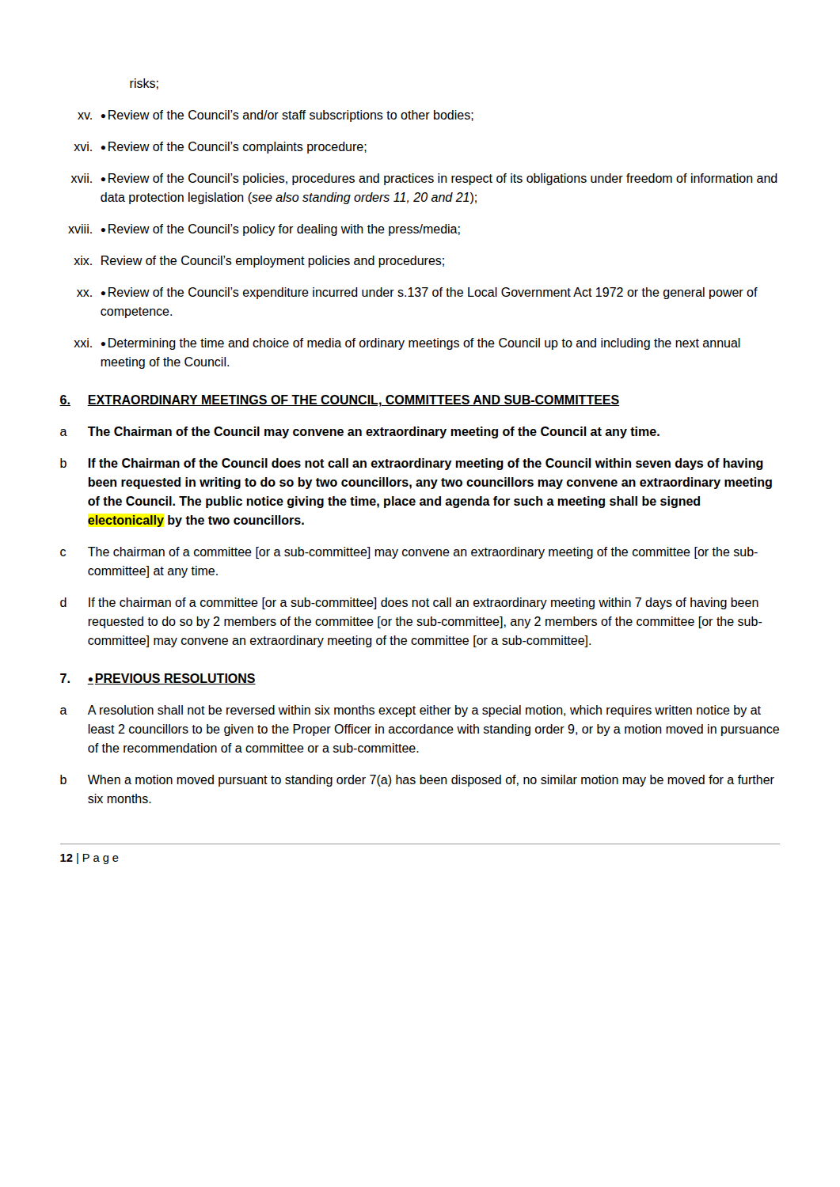risks;
xv. Review of the Council’s and/or staff subscriptions to other bodies;
xvi. Review of the Council’s complaints procedure;
xvii. Review of the Council’s policies, procedures and practices in respect of its obligations under freedom of information and data protection legislation (see also standing orders 11, 20 and 21);
xviii. Review of the Council’s policy for dealing with the press/media;
xix. Review of the Council’s employment policies and procedures;
xx. Review of the Council’s expenditure incurred under s.137 of the Local Government Act 1972 or the general power of competence.
xxi. Determining the time and choice of media of ordinary meetings of the Council up to and including the next annual meeting of the Council.
6. EXTRAORDINARY MEETINGS OF THE COUNCIL, COMMITTEES AND SUB-COMMITTEES
a The Chairman of the Council may convene an extraordinary meeting of the Council at any time.
b If the Chairman of the Council does not call an extraordinary meeting of the Council within seven days of having been requested in writing to do so by two councillors, any two councillors may convene an extraordinary meeting of the Council. The public notice giving the time, place and agenda for such a meeting shall be signed electonically by the two councillors.
c The chairman of a committee [or a sub-committee] may convene an extraordinary meeting of the committee [or the sub-committee] at any time.
d If the chairman of a committee [or a sub-committee] does not call an extraordinary meeting within 7 days of having been requested to do so by 2 members of the committee [or the sub-committee], any 2 members of the committee [or the sub-committee] may convene an extraordinary meeting of the committee [or a sub-committee].
7. PREVIOUS RESOLUTIONS
a A resolution shall not be reversed within six months except either by a special motion, which requires written notice by at least 2 councillors to be given to the Proper Officer in accordance with standing order 9, or by a motion moved in pursuance of the recommendation of a committee or a sub-committee.
b When a motion moved pursuant to standing order 7(a) has been disposed of, no similar motion may be moved for a further six months.
12 | P a g e